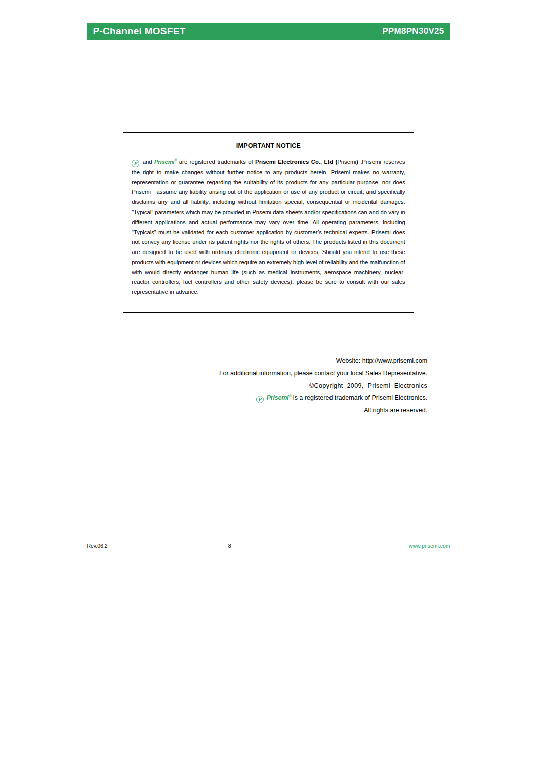P-Channel MOSFET
PPM8PN30V25
IMPORTANT NOTICE
P and Prisemi® are registered trademarks of Prisemi Electronics Co., Ltd (Prisemi) ,Prisemi reserves the right to make changes without further notice to any products herein. Prisemi makes no warranty, representation or guarantee regarding the suitability of its products for any particular purpose, nor does Prisemi assume any liability arising out of the application or use of any product or circuit, and specifically disclaims any and all liability, including without limitation special, consequential or incidental damages. “Typical” parameters which may be provided in Prisemi data sheets and/or specifications can and do vary in different applications and actual performance may vary over time. All operating parameters, including “Typicals” must be validated for each customer application by customer’s technical experts. Prisemi does not convey any license under its patent rights nor the rights of others. The products listed in this document are designed to be used with ordinary electronic equipment or devices, Should you intend to use these products with equipment or devices which require an extremely high level of reliability and the malfunction of with would directly endanger human life (such as medical instruments, aerospace machinery, nuclear-reactor controllers, fuel controllers and other safety devices), please be sure to consult with our sales representative in advance.
Website: http://www.prisemi.com
For additional information, please contact your local Sales Representative.
©Copyright 2009, Prisemi Electronics
P Prisemi® is a registered trademark of Prisemi Electronics.
All rights are reserved.
Rev.06.2
8
www.prisemi.com